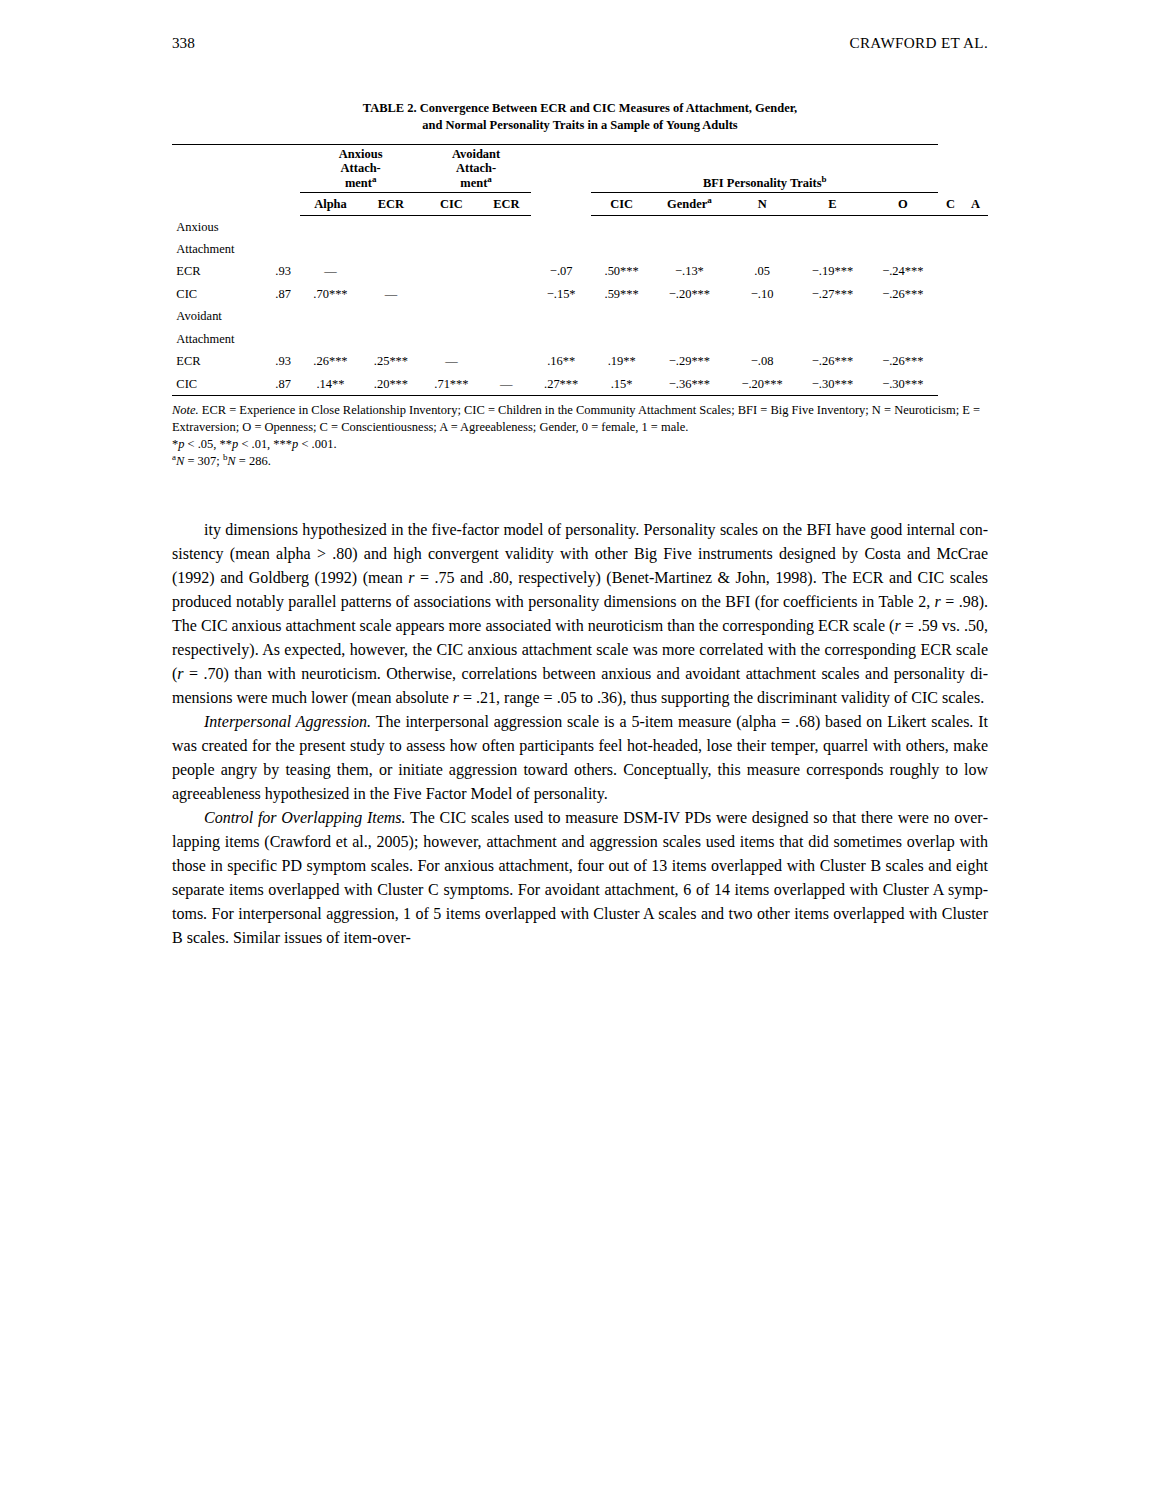338 Crawford et al.
TABLE 2. Convergence Between ECR and CIC Measures of Attachment, Gender, and Normal Personality Traits in a Sample of Young Adults
| | | Anxious Attach- ment a | Avoidant Attach- ment a | | BFI Personality Traits b |
| --- | --- | --- | --- | --- | --- |
| Alpha | ECR | CIC | ECR | CIC | Gender a | N | E | O | C | A |
| Anxious | | | | | | | | | | | |
| Attachment | | | | | | | | | | | |
| ECR | .93 | — | | | | −.07 | .50*** | −.13* | .05 | −.19*** | −.24*** |
| CIC | .87 | .70*** | — | | | −.15* | .59*** | −.20*** | −.10 | −.27*** | −.26*** |
| Avoidant | | | | | | | | | | | |
| Attachment | | | | | | | | | | | |
| ECR | .93 | .26*** | .25*** | — | | .16** | .19** | −.29*** | −.08 | −.26*** | −.26*** |
| CIC | .87 | .14** | .20*** | .71*** | — | .27*** | .15* | −.36*** | −.20*** | −.30*** | −.30*** |
Note. ECR = Experience in Close Relationship Inventory; CIC = Children in the Community Attachment Scales; BFI = Big Five Inventory; N = Neuroticism; E = Extraversion; O = Openness; C = Conscientiousness; A = Agreeableness; Gender, 0 = female, 1 = male.
*p < .05, **p < .01, ***p < .001.
aN = 307; bN = 286.
ity dimensions hypothesized in the five-factor model of personality. Personality scales on the BFI have good internal consistency (mean alpha > .80) and high convergent validity with other Big Five instruments designed by Costa and McCrae (1992) and Goldberg (1992) (mean r = .75 and .80, respectively) (Benet-Martinez & John, 1998). The ECR and CIC scales produced notably parallel patterns of associations with personality dimensions on the BFI (for coefficients in Table 2, r = .98). The CIC anxious attachment scale appears more associated with neuroticism than the corresponding ECR scale (r = .59 vs. .50, respectively). As expected, however, the CIC anxious attachment scale was more correlated with the corresponding ECR scale (r = .70) than with neuroticism. Otherwise, correlations between anxious and avoidant attachment scales and personality dimensions were much lower (mean absolute r = .21, range = .05 to .36), thus supporting the discriminant validity of CIC scales.
Interpersonal Aggression. The interpersonal aggression scale is a 5-item measure (alpha = .68) based on Likert scales. It was created for the present study to assess how often participants feel hot-headed, lose their temper, quarrel with others, make people angry by teasing them, or initiate aggression toward others. Conceptually, this measure corresponds roughly to low agreeableness hypothesized in the Five Factor Model of personality.
Control for Overlapping Items. The CIC scales used to measure DSM-IV PDs were designed so that there were no overlapping items (Crawford et al., 2005); however, attachment and aggression scales used items that did sometimes overlap with those in specific PD symptom scales. For anxious attachment, four out of 13 items overlapped with Cluster B scales and eight separate items overlapped with Cluster C symptoms. For avoidant attachment, 6 of 14 items overlapped with Cluster A symptoms. For interpersonal aggression, 1 of 5 items overlapped with Cluster A scales and two other items overlapped with Cluster B scales. Similar issues of item-over-